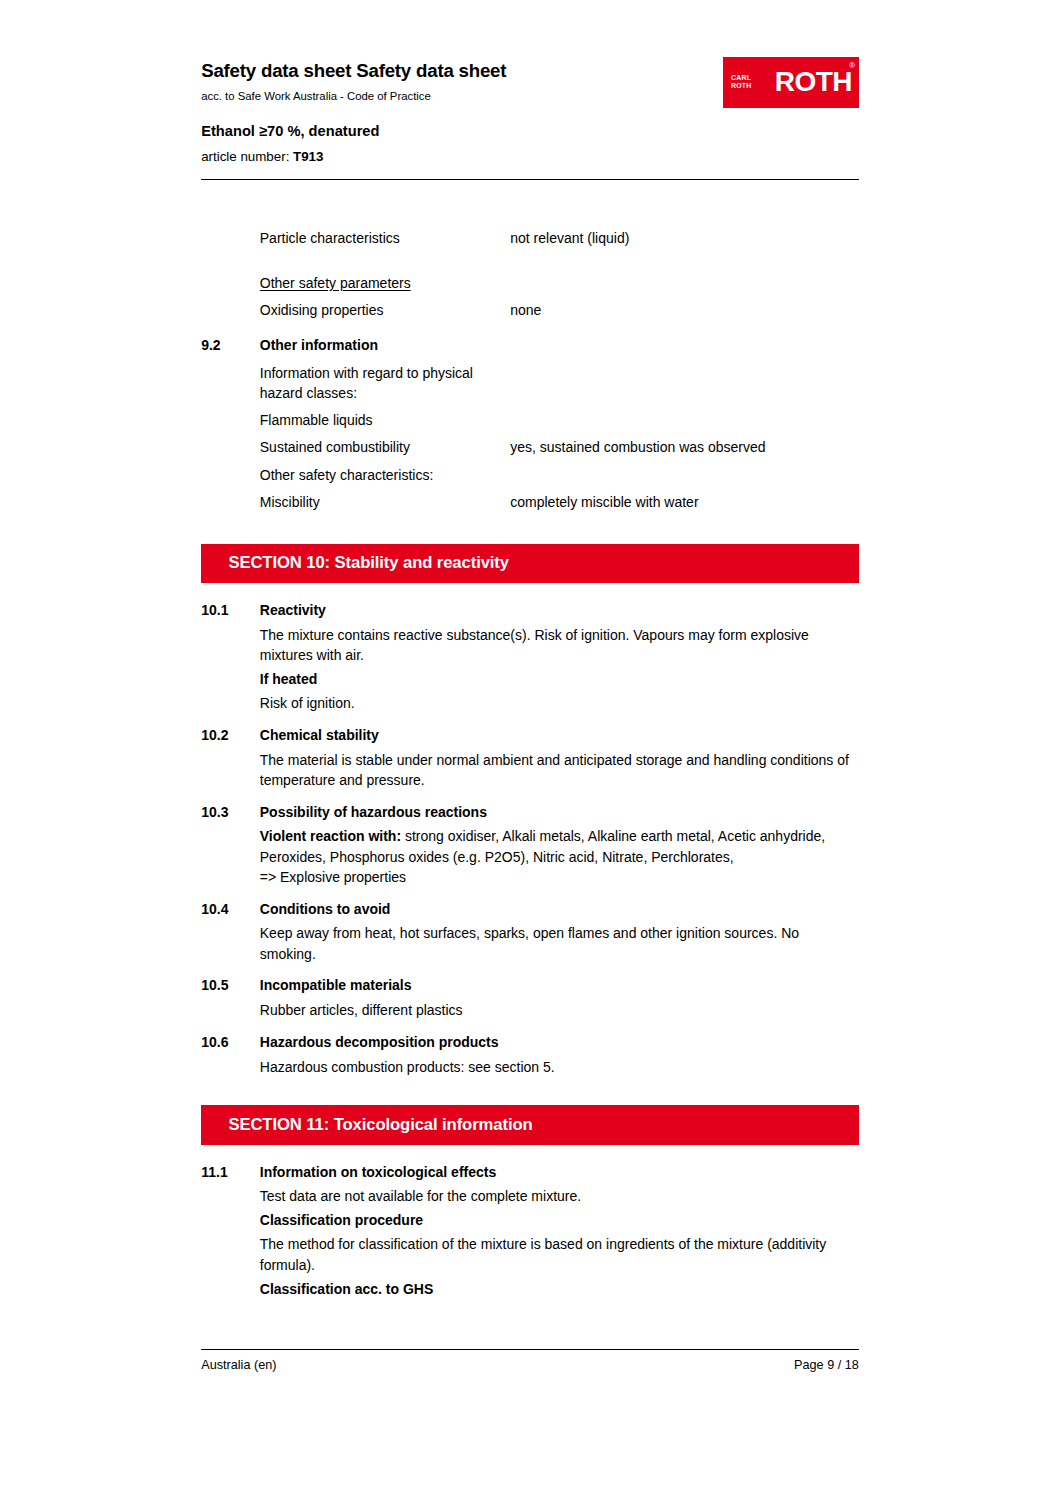CARL
ROTH
®
ROTH
Safety data sheet Safety data sheet
acc. to Safe Work Australia - Code of Practice
Ethanol ≥70 %, denatured
article number: T913
| Particle characteristics | not relevant (liquid) |
| Other safety parameters | |
| Oxidising properties | none |
9.2
Other information
| Information with regard to physical hazard classes: | |
| Flammable liquids | |
| Sustained combustibility | yes, sustained combustion was observed |
| Other safety characteristics: | |
| Miscibility | completely miscible with water |
SECTION 10: Stability and reactivity
10.1
Reactivity
The mixture contains reactive substance(s). Risk of ignition. Vapours may form explosive mixtures with air.
If heated
Risk of ignition.
10.2
Chemical stability
The material is stable under normal ambient and anticipated storage and handling conditions of temperature and pressure.
10.3
Possibility of hazardous reactions
Violent reaction with: strong oxidiser, Alkali metals, Alkaline earth metal, Acetic anhydride, Peroxides, Phosphorus oxides (e.g. P2O5), Nitric acid, Nitrate, Perchlorates,
=> Explosive properties
10.4
Conditions to avoid
Keep away from heat, hot surfaces, sparks, open flames and other ignition sources. No smoking.
10.5
Incompatible materials
Rubber articles, different plastics
10.6
Hazardous decomposition products
Hazardous combustion products: see section 5.
SECTION 11: Toxicological information
11.1
Information on toxicological effects
Test data are not available for the complete mixture.
Classification procedure
The method for classification of the mixture is based on ingredients of the mixture (additivity formula).
Classification acc. to GHS
Australia (en) Page 9 / 18